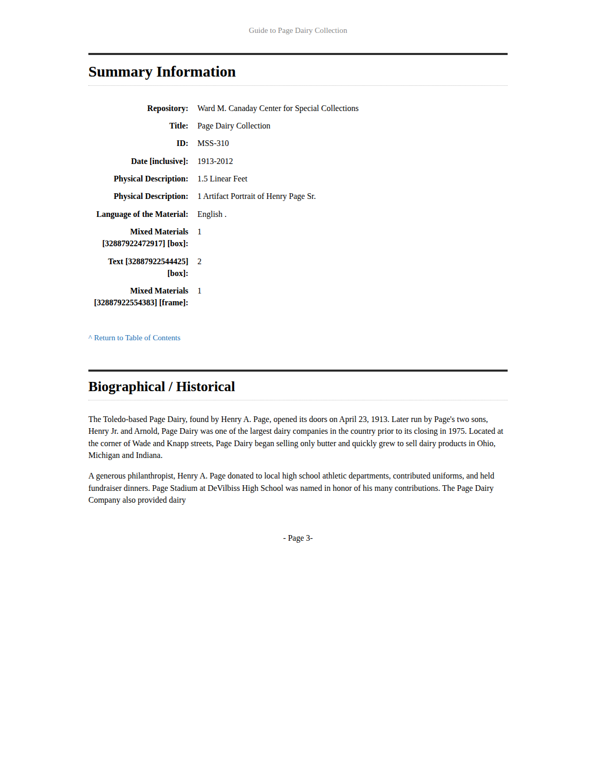Guide to Page Dairy Collection
Summary Information
| Repository: | Ward M. Canaday Center for Special Collections |
| Title: | Page Dairy Collection |
| ID: | MSS-310 |
| Date [inclusive]: | 1913-2012 |
| Physical Description: | 1.5 Linear Feet |
| Physical Description: | 1 Artifact Portrait of Henry Page Sr. |
| Language of the Material: | English . |
| Mixed Materials [32887922472917] [box]: | 1 |
| Text [32887922544425] [box]: | 2 |
| Mixed Materials [32887922554383] [frame]: | 1 |
^ Return to Table of Contents
Biographical / Historical
The Toledo-based Page Dairy, found by Henry A. Page, opened its doors on April 23, 1913. Later run by Page's two sons, Henry Jr. and Arnold, Page Dairy was one of the largest dairy companies in the country prior to its closing in 1975. Located at the corner of Wade and Knapp streets, Page Dairy began selling only butter and quickly grew to sell dairy products in Ohio, Michigan and Indiana.
A generous philanthropist, Henry A. Page donated to local high school athletic departments, contributed uniforms, and held fundraiser dinners. Page Stadium at DeVilbiss High School was named in honor of his many contributions. The Page Dairy Company also provided dairy
- Page 3-